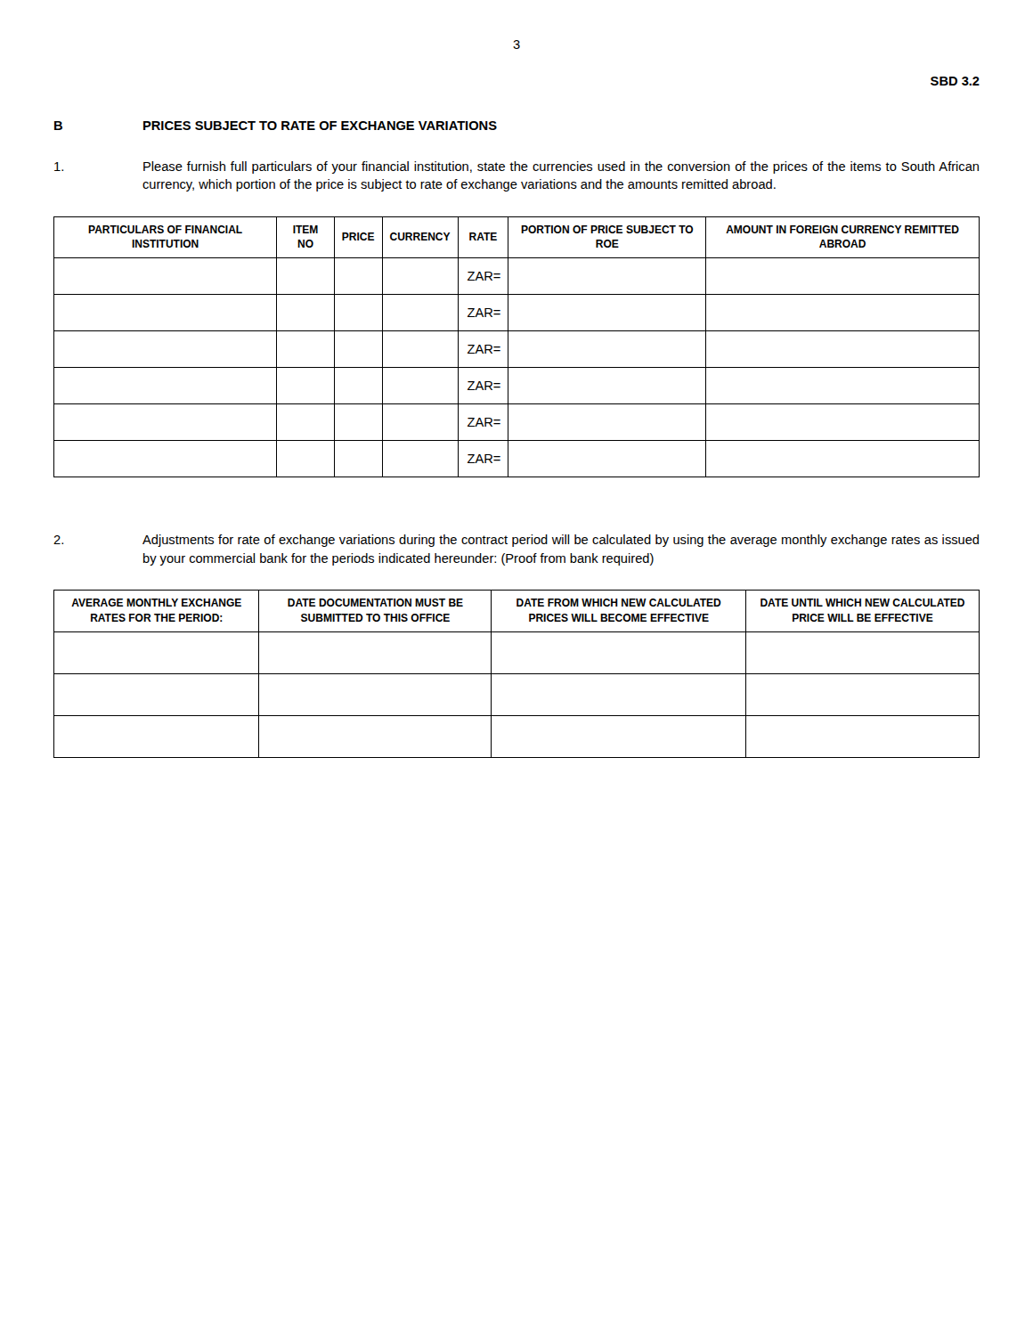3
SBD 3.2
B
PRICES SUBJECT TO RATE OF EXCHANGE VARIATIONS
1.
Please furnish full particulars of your financial institution, state the currencies used in the conversion of the prices of the items to South African currency, which portion of the price is subject to rate of exchange variations and the amounts remitted abroad.
| PARTICULARS OF FINANCIAL INSTITUTION | ITEM NO | PRICE | CURRENCY | RATE | PORTION OF PRICE SUBJECT TO ROE | AMOUNT IN FOREIGN CURRENCY REMITTED ABROAD |
| --- | --- | --- | --- | --- | --- | --- |
| | | | | ZAR= | | |
| | | | | ZAR= | | |
| | | | | ZAR= | | |
| | | | | ZAR= | | |
| | | | | ZAR= | | |
| | | | | ZAR= | | |
2.
Adjustments for rate of exchange variations during the contract period will be calculated by using the average monthly exchange rates as issued by your commercial bank for the periods indicated hereunder: (Proof from bank required)
| AVERAGE MONTHLY EXCHANGE RATES FOR THE PERIOD: | DATE DOCUMENTATION MUST BE SUBMITTED TO THIS OFFICE | DATE FROM WHICH NEW CALCULATED PRICES WILL BECOME EFFECTIVE | DATE UNTIL WHICH NEW CALCULATED PRICE WILL BE EFFECTIVE |
| --- | --- | --- | --- |